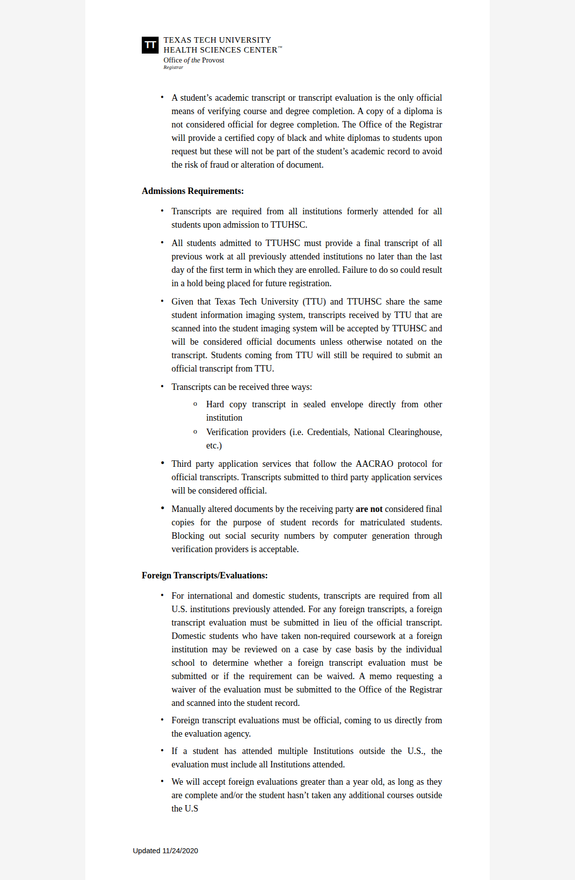TT
TEXAS TECH UNIVERSITY
HEALTH SCIENCES CENTER™
Office of the Provost
Registrar
A student’s academic transcript or transcript evaluation is the only official means of verifying course and degree completion. A copy of a diploma is not considered official for degree completion. The Office of the Registrar will provide a certified copy of black and white diplomas to students upon request but these will not be part of the student’s academic record to avoid the risk of fraud or alteration of document.
Admissions Requirements:
Transcripts are required from all institutions formerly attended for all students upon admission to TTUHSC.
All students admitted to TTUHSC must provide a final transcript of all previous work at all previously attended institutions no later than the last day of the first term in which they are enrolled. Failure to do so could result in a hold being placed for future registration.
Given that Texas Tech University (TTU) and TTUHSC share the same student information imaging system, transcripts received by TTU that are scanned into the student imaging system will be accepted by TTUHSC and will be considered official documents unless otherwise notated on the transcript. Students coming from TTU will still be required to submit an official transcript from TTU.
Transcripts can be received three ways:
Hard copy transcript in sealed envelope directly from other institution
Verification providers (i.e. Credentials, National Clearinghouse, etc.)
Third party application services that follow the AACRAO protocol for official transcripts. Transcripts submitted to third party application services will be considered official.
Manually altered documents by the receiving party are not considered final copies for the purpose of student records for matriculated students. Blocking out social security numbers by computer generation through verification providers is acceptable.
Foreign Transcripts/Evaluations:
For international and domestic students, transcripts are required from all U.S. institutions previously attended. For any foreign transcripts, a foreign transcript evaluation must be submitted in lieu of the official transcript. Domestic students who have taken non-required coursework at a foreign institution may be reviewed on a case by case basis by the individual school to determine whether a foreign transcript evaluation must be submitted or if the requirement can be waived. A memo requesting a waiver of the evaluation must be submitted to the Office of the Registrar and scanned into the student record.
Foreign transcript evaluations must be official, coming to us directly from the evaluation agency.
If a student has attended multiple Institutions outside the U.S., the evaluation must include all Institutions attended.
We will accept foreign evaluations greater than a year old, as long as they are complete and/or the student hasn’t taken any additional courses outside the U.S
Updated 11/24/2020